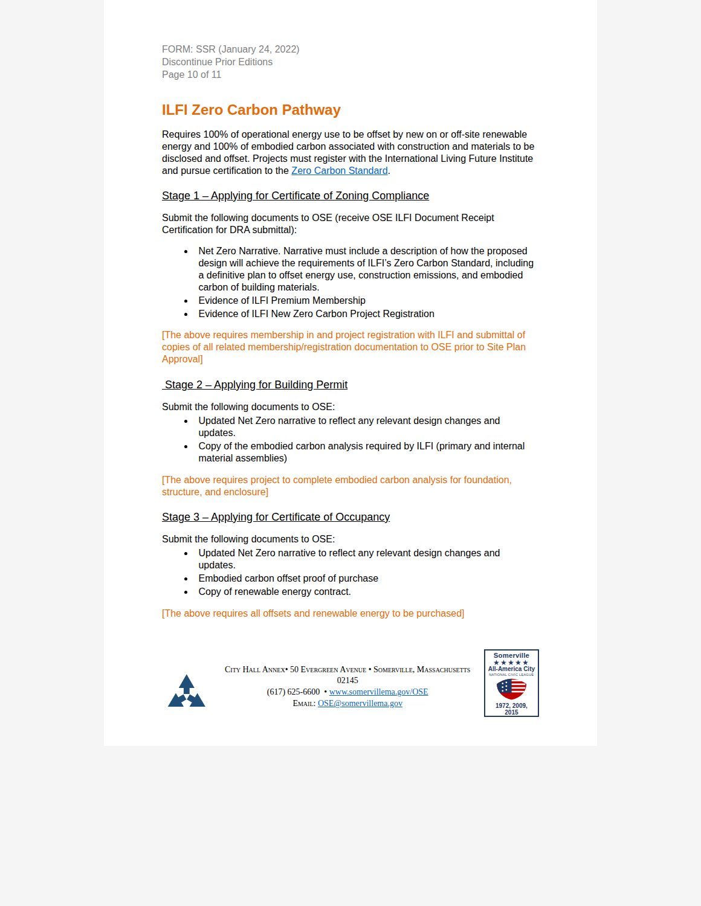FORM: SSR (January 24, 2022)
Discontinue Prior Editions
Page 10 of 11
ILFI Zero Carbon Pathway
Requires 100% of operational energy use to be offset by new on or off-site renewable energy and 100% of embodied carbon associated with construction and materials to be disclosed and offset. Projects must register with the International Living Future Institute and pursue certification to the Zero Carbon Standard.
Stage 1 – Applying for Certificate of Zoning Compliance
Submit the following documents to OSE (receive OSE ILFI Document Receipt Certification for DRA submittal):
Net Zero Narrative. Narrative must include a description of how the proposed design will achieve the requirements of ILFI’s Zero Carbon Standard, including a definitive plan to offset energy use, construction emissions, and embodied carbon of building materials.
Evidence of ILFI Premium Membership
Evidence of ILFI New Zero Carbon Project Registration
[The above requires membership in and project registration with ILFI and submittal of copies of all related membership/registration documentation to OSE prior to Site Plan Approval]
Stage 2 – Applying for Building Permit
Submit the following documents to OSE:
Updated Net Zero narrative to reflect any relevant design changes and updates.
Copy of the embodied carbon analysis required by ILFI (primary and internal material assemblies)
[The above requires project to complete embodied carbon analysis for foundation, structure, and enclosure]
Stage 3 – Applying for Certificate of Occupancy
Submit the following documents to OSE:
Updated Net Zero narrative to reflect any relevant design changes and updates.
Embodied carbon offset proof of purchase
Copy of renewable energy contract.
[The above requires all offsets and renewable energy to be purchased]
City Hall Annex• 50 Evergreen Avenue • Somerville, Massachusetts 02145
(617) 625-6600 • www.somervillema.gov/OSE
Email: OSE@somervillema.gov
Somerville
★★★★★
All-America City
NATIONAL CIVIC LEAGUE
1972, 2009,
2015